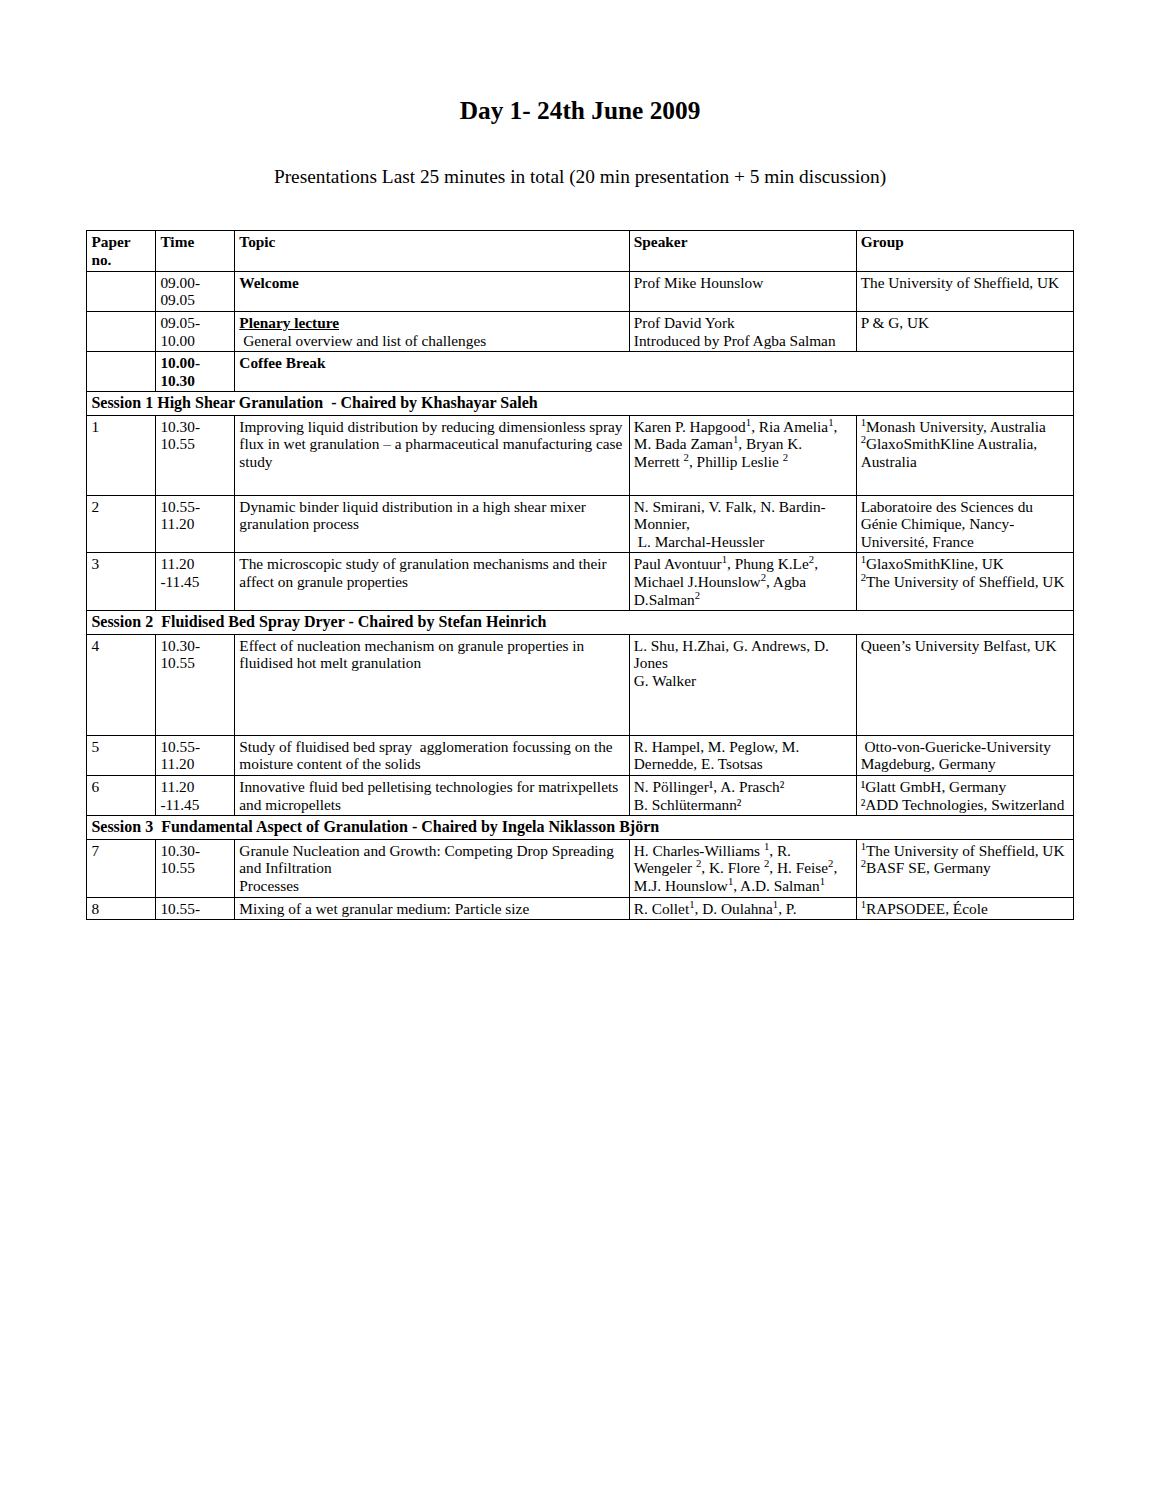Day 1- 24th June 2009
Presentations Last 25 minutes in total (20 min presentation + 5 min discussion)
| Paper no. | Time | Topic | Speaker | Group |
| --- | --- | --- | --- | --- |
| | 09.00-09.05 | Welcome | Prof Mike Hounslow | The University of Sheffield, UK |
| | 09.05-10.00 | Plenary lecture General overview and list of challenges | Prof David York Introduced by Prof Agba Salman | P & G, UK |
| | 10.00-10.30 | Coffee Break |
| Session 1 High Shear Granulation - Chaired by Khashayar Saleh |
| 1 | 10.30-10.55 | Improving liquid distribution by reducing dimensionless spray flux in wet granulation – a pharmaceutical manufacturing case study | Karen P. Hapgood 1 , Ria Amelia 1 , M. Bada Zaman 1 , Bryan K. Merrett 2 , Phillip Leslie 2 | 1 Monash University, Australia 2 GlaxoSmithKline Australia, Australia |
| 2 | 10.55-11.20 | Dynamic binder liquid distribution in a high shear mixer granulation process | N. Smirani, V. Falk, N. Bardin-Monnier, L. Marchal-Heussler | Laboratoire des Sciences du Génie Chimique, Nancy-Université, France |
| 3 | 11.20 -11.45 | The microscopic study of granulation mechanisms and their affect on granule properties | Paul Avontuur 1 , Phung K.Le 2 , Michael J.Hounslow 2 , Agba D.Salman 2 | 1 GlaxoSmithKline, UK 2 The University of Sheffield, UK |
| Session 2 Fluidised Bed Spray Dryer - Chaired by Stefan Heinrich |
| 4 | 10.30-10.55 | Effect of nucleation mechanism on granule properties in fluidised hot melt granulation | L. Shu, H.Zhai, G. Andrews, D. Jones G. Walker | Queen’s University Belfast, UK |
| 5 | 10.55-11.20 | Study of fluidised bed spray agglomeration focussing on the moisture content of the solids | R. Hampel, M. Peglow, M. Dernedde, E. Tsotsas | Otto-von-Guericke-University Magdeburg, Germany |
| 6 | 11.20 -11.45 | Innovative fluid bed pelletising technologies for matrixpellets and micropellets | N. Pöllinger¹, A. Prasch² B. Schlütermann² | ¹Glatt GmbH, Germany ²ADD Technologies, Switzerland |
| Session 3 Fundamental Aspect of Granulation - Chaired by Ingela Niklasson Björn |
| 7 | 10.30-10.55 | Granule Nucleation and Growth: Competing Drop Spreading and Infiltration Processes | H. Charles-Williams 1 , R. Wengeler 2 , K. Flore 2 , H. Feise 2 , M.J. Hounslow 1 , A.D. Salman 1 | 1 The University of Sheffield, UK 2 BASF SE, Germany |
| 8 | 10.55- | Mixing of a wet granular medium: Particle size | R. Collet 1 , D. Oulahna 1 , P. | 1 RAPSODEE, École |